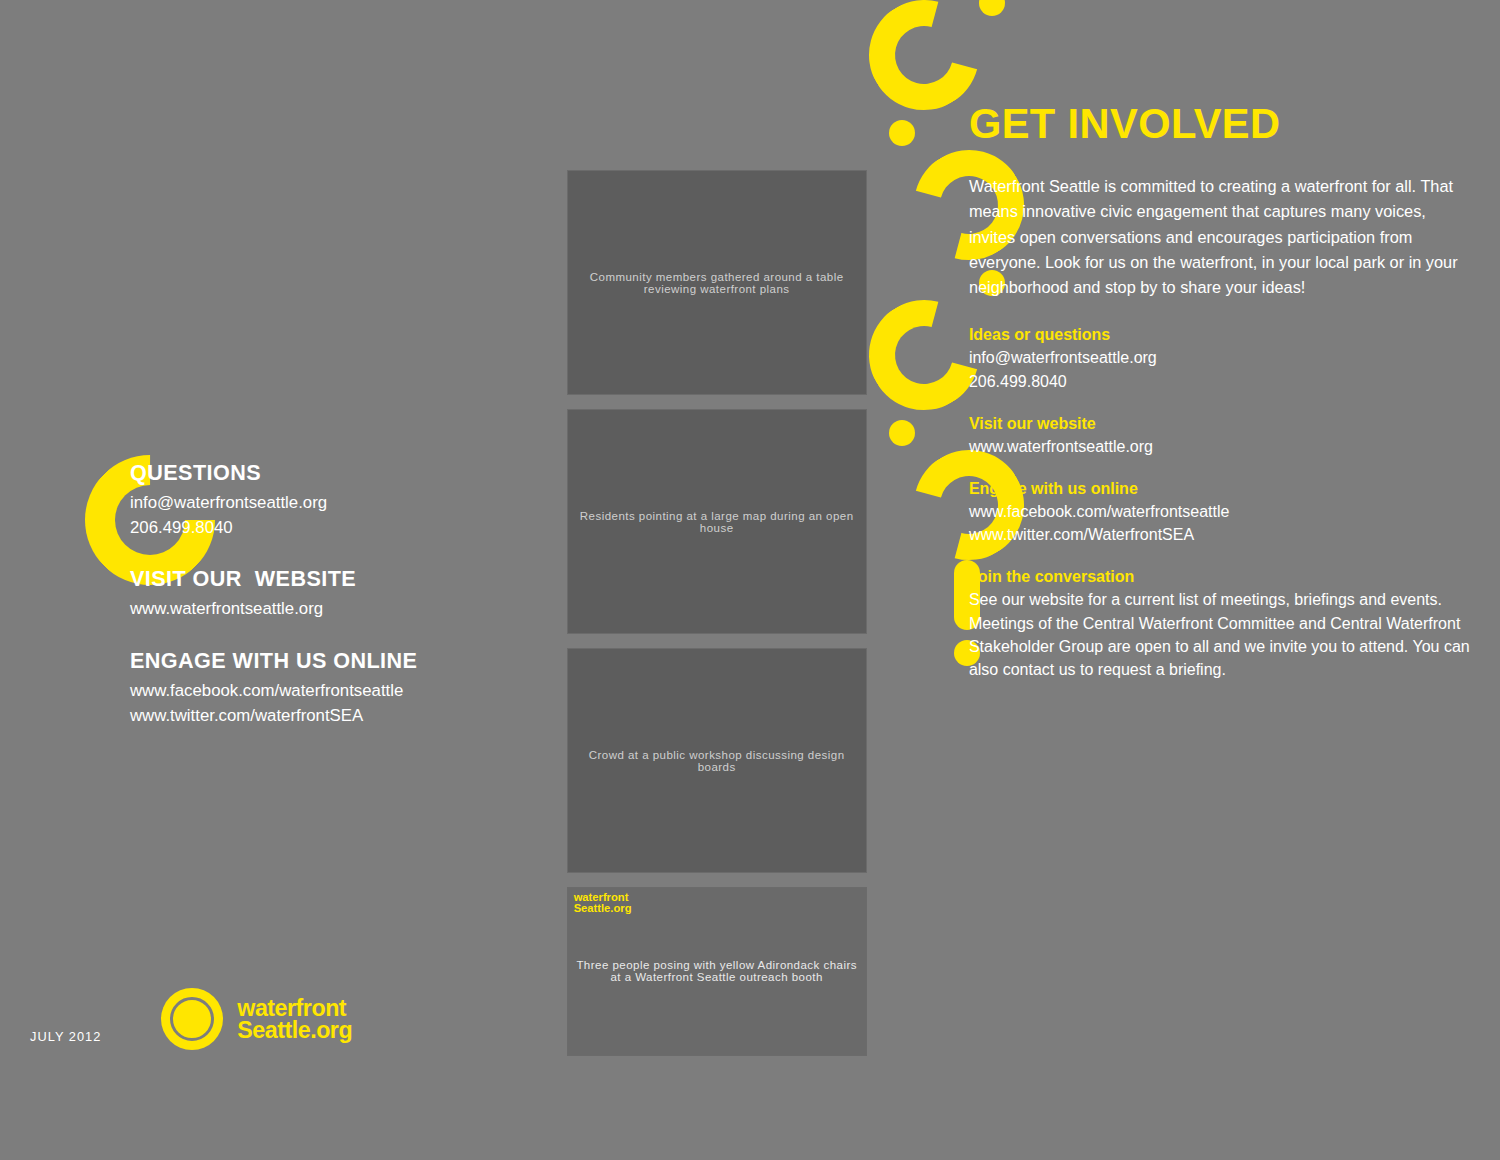QUESTIONS
info@waterfrontseattle.org
206.499.8040
VISIT OUR WEBSITE
www.waterfrontseattle.org
ENGAGE WITH US ONLINE
www.facebook.com/waterfrontseattle
www.twitter.com/waterfrontSEA
JULY 2012
waterfront
Seattle.org
Community members gathered around a table reviewing waterfront plans
Residents pointing at a large map during an open house
Crowd at a public workshop discussing design boards
Three people posing with yellow Adirondack chairs at a Waterfront Seattle outreach booth
GET INVOLVED
Waterfront Seattle is committed to creating a waterfront for all. That means innovative civic engagement that captures many voices, invites open conversations and encourages participation from everyone. Look for us on the waterfront, in your local park or in your neighborhood and stop by to share your ideas!
Ideas or questions
info@waterfrontseattle.org
206.499.8040
Visit our website
www.waterfrontseattle.org
Engage with us online
www.facebook.com/waterfrontseattle
www.twitter.com/WaterfrontSEA
Join the conversation
See our website for a current list of meetings, briefings and events. Meetings of the Central Waterfront Committee and Central Waterfront Stakeholder Group are open to all and we invite you to attend. You can also contact us to request a briefing.